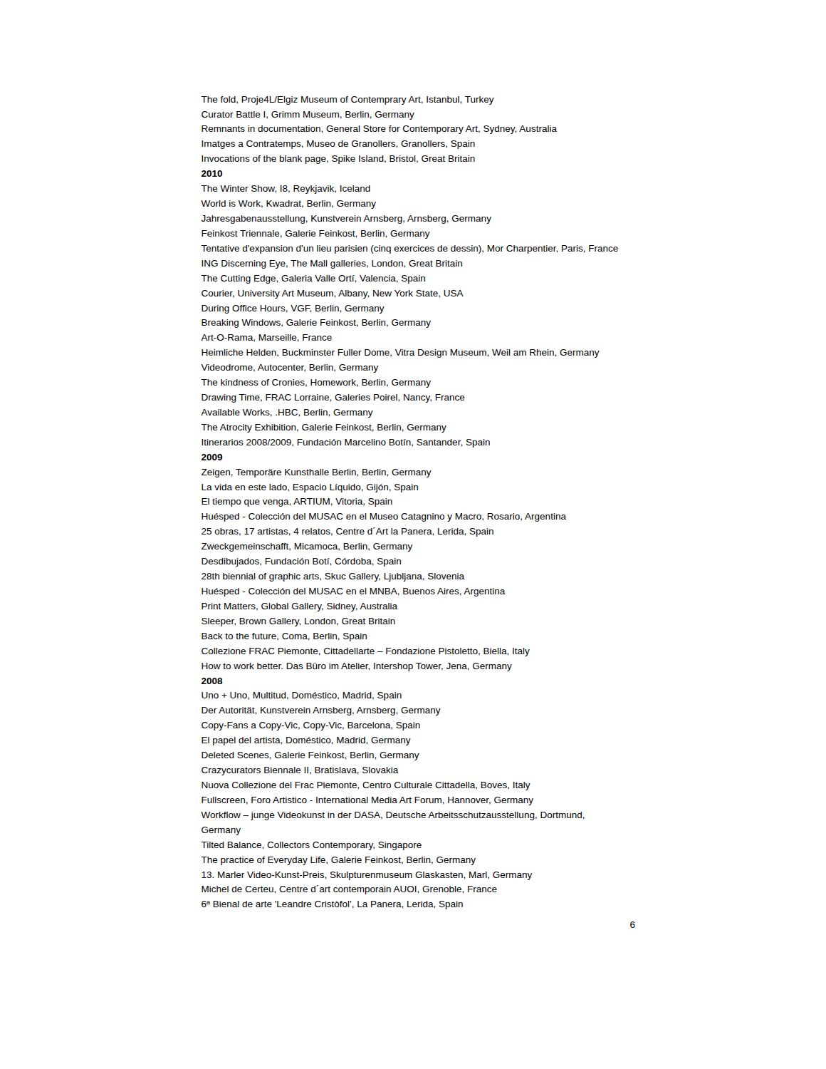The fold, Proje4L/Elgiz Museum of Contemprary Art, Istanbul, Turkey
Curator Battle I, Grimm Museum, Berlin, Germany
Remnants in documentation, General Store for Contemporary Art, Sydney, Australia
Imatges a Contratemps, Museo de Granollers, Granollers, Spain
Invocations of the blank page, Spike Island, Bristol, Great Britain
2010
The Winter Show, I8, Reykjavik, Iceland
World is Work, Kwadrat, Berlin, Germany
Jahresgabenausstellung, Kunstverein Arnsberg, Arnsberg, Germany
Feinkost Triennale, Galerie Feinkost, Berlin, Germany
Tentative d'expansion d'un lieu parisien (cinq exercices de dessin), Mor Charpentier, Paris, France
ING Discerning Eye, The Mall galleries, London, Great Britain
The Cutting Edge, Galeria Valle Ortí, Valencia, Spain
Courier, University Art Museum, Albany, New York State, USA
During Office Hours, VGF, Berlin, Germany
Breaking Windows, Galerie Feinkost, Berlin, Germany
Art-O-Rama, Marseille, France
Heimliche Helden, Buckminster Fuller Dome, Vitra Design Museum, Weil am Rhein, Germany
Videodrome, Autocenter, Berlin, Germany
The kindness of Cronies, Homework, Berlin, Germany
Drawing Time, FRAC Lorraine, Galeries Poirel, Nancy, France
Available Works, .HBC, Berlin, Germany
The Atrocity Exhibition, Galerie Feinkost, Berlin, Germany
Itinerarios 2008/2009, Fundación Marcelino Botín, Santander, Spain
2009
Zeigen, Temporäre Kunsthalle Berlin, Berlin, Germany
La vida en este lado, Espacio Líquido, Gijón, Spain
El tiempo que venga, ARTIUM, Vitoria, Spain
Huésped - Colección del MUSAC en el Museo Catagnino y Macro, Rosario, Argentina
25 obras, 17 artistas, 4 relatos, Centre d´Art la Panera, Lerida, Spain
Zweckgemeinschafft, Micamoca, Berlin, Germany
Desdibujados, Fundación Botí, Córdoba, Spain
28th biennial of graphic arts, Skuc Gallery, Ljubljana, Slovenia
Huésped - Colección del MUSAC en el MNBA, Buenos Aires, Argentina
Print Matters, Global Gallery, Sidney, Australia
Sleeper, Brown Gallery, London, Great Britain
Back to the future, Coma, Berlin, Spain
Collezione FRAC Piemonte, Cittadellarte – Fondazione Pistoletto, Biella, Italy
How to work better. Das Büro im Atelier, Intershop Tower, Jena, Germany
2008
Uno + Uno, Multitud, Doméstico, Madrid, Spain
Der Autorität, Kunstverein Arnsberg, Arnsberg, Germany
Copy-Fans a Copy-Vic, Copy-Vic, Barcelona, Spain
El papel del artista, Doméstico, Madrid, Germany
Deleted Scenes, Galerie Feinkost, Berlin, Germany
Crazycurators Biennale II, Bratislava, Slovakia
Nuova Collezione del Frac Piemonte, Centro Culturale Cittadella, Boves, Italy
Fullscreen, Foro Artistico - International Media Art Forum, Hannover, Germany
Workflow – junge Videokunst in der DASA, Deutsche Arbeitsschutzausstellung, Dortmund, Germany
Tilted Balance, Collectors Contemporary, Singapore
The practice of Everyday Life, Galerie Feinkost, Berlin, Germany
13. Marler Video-Kunst-Preis, Skulpturenmuseum Glaskasten, Marl, Germany
Michel de Certeu, Centre d´art contemporain AUOI, Grenoble, France
6ª Bienal de arte 'Leandre Cristòfol', La Panera, Lerida, Spain
6